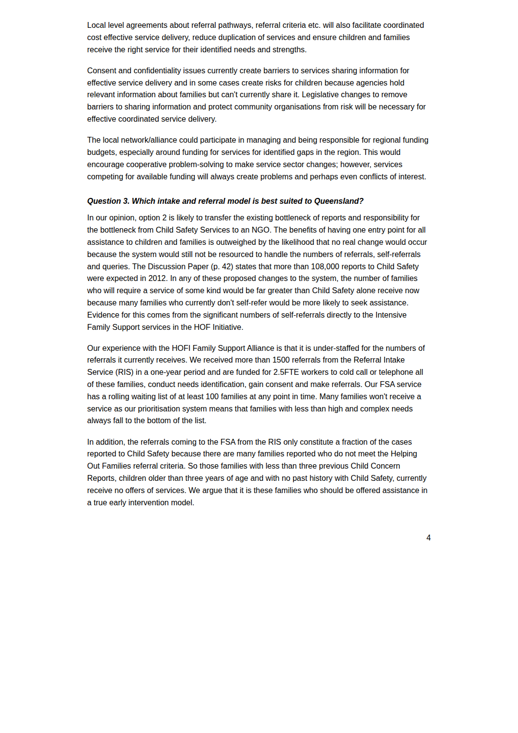Local level agreements about referral pathways, referral criteria etc. will also facilitate coordinated cost effective service delivery, reduce duplication of services and ensure children and families receive the right service for their identified needs and strengths.
Consent and confidentiality issues currently create barriers to services sharing information for effective service delivery and in some cases create risks for children because agencies hold relevant information about families but can't currently share it. Legislative changes to remove barriers to sharing information and protect community organisations from risk will be necessary for effective coordinated service delivery.
The local network/alliance could participate in managing and being responsible for regional funding budgets, especially around funding for services for identified gaps in the region. This would encourage cooperative problem-solving to make service sector changes; however, services competing for available funding will always create problems and perhaps even conflicts of interest.
Question 3. Which intake and referral model is best suited to Queensland?
In our opinion, option 2 is likely to transfer the existing bottleneck of reports and responsibility for the bottleneck from Child Safety Services to an NGO. The benefits of having one entry point for all assistance to children and families is outweighed by the likelihood that no real change would occur because the system would still not be resourced to handle the numbers of referrals, self-referrals and queries. The Discussion Paper (p. 42) states that more than 108,000 reports to Child Safety were expected in 2012. In any of these proposed changes to the system, the number of families who will require a service of some kind would be far greater than Child Safety alone receive now because many families who currently don't self-refer would be more likely to seek assistance. Evidence for this comes from the significant numbers of self-referrals directly to the Intensive Family Support services in the HOF Initiative.
Our experience with the HOFI Family Support Alliance is that it is under-staffed for the numbers of referrals it currently receives. We received more than 1500 referrals from the Referral Intake Service (RIS) in a one-year period and are funded for 2.5FTE workers to cold call or telephone all of these families, conduct needs identification, gain consent and make referrals. Our FSA service has a rolling waiting list of at least 100 families at any point in time. Many families won't receive a service as our prioritisation system means that families with less than high and complex needs always fall to the bottom of the list.
In addition, the referrals coming to the FSA from the RIS only constitute a fraction of the cases reported to Child Safety because there are many families reported who do not meet the Helping Out Families referral criteria. So those families with less than three previous Child Concern Reports, children older than three years of age and with no past history with Child Safety, currently receive no offers of services. We argue that it is these families who should be offered assistance in a true early intervention model.
4